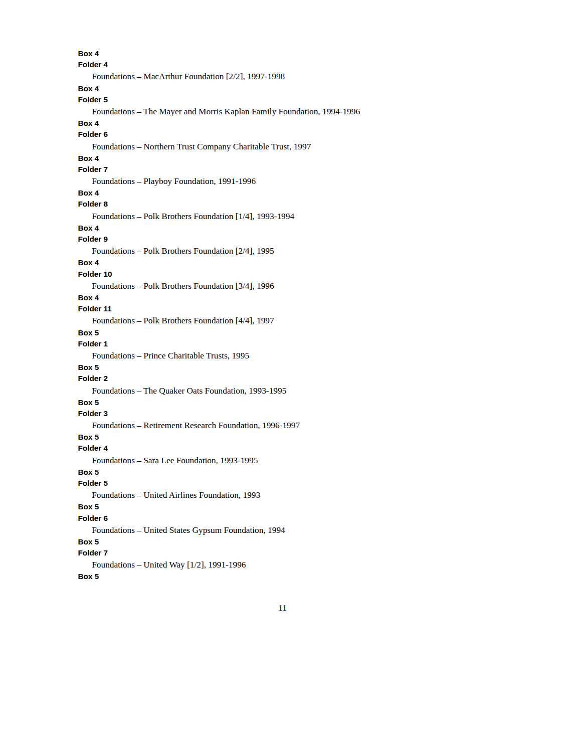Box 4
Folder 4
Foundations – MacArthur Foundation [2/2], 1997-1998
Box 4
Folder 5
Foundations – The Mayer and Morris Kaplan Family Foundation, 1994-1996
Box 4
Folder 6
Foundations – Northern Trust Company Charitable Trust, 1997
Box 4
Folder 7
Foundations – Playboy Foundation, 1991-1996
Box 4
Folder 8
Foundations – Polk Brothers Foundation [1/4], 1993-1994
Box 4
Folder 9
Foundations – Polk Brothers Foundation [2/4], 1995
Box 4
Folder 10
Foundations – Polk Brothers Foundation [3/4], 1996
Box 4
Folder 11
Foundations – Polk Brothers Foundation [4/4], 1997
Box 5
Folder 1
Foundations – Prince Charitable Trusts, 1995
Box 5
Folder 2
Foundations – The Quaker Oats Foundation, 1993-1995
Box 5
Folder 3
Foundations – Retirement Research Foundation, 1996-1997
Box 5
Folder 4
Foundations – Sara Lee Foundation, 1993-1995
Box 5
Folder 5
Foundations – United Airlines Foundation, 1993
Box 5
Folder 6
Foundations – United States Gypsum Foundation, 1994
Box 5
Folder 7
Foundations – United Way [1/2], 1991-1996
Box 5
11